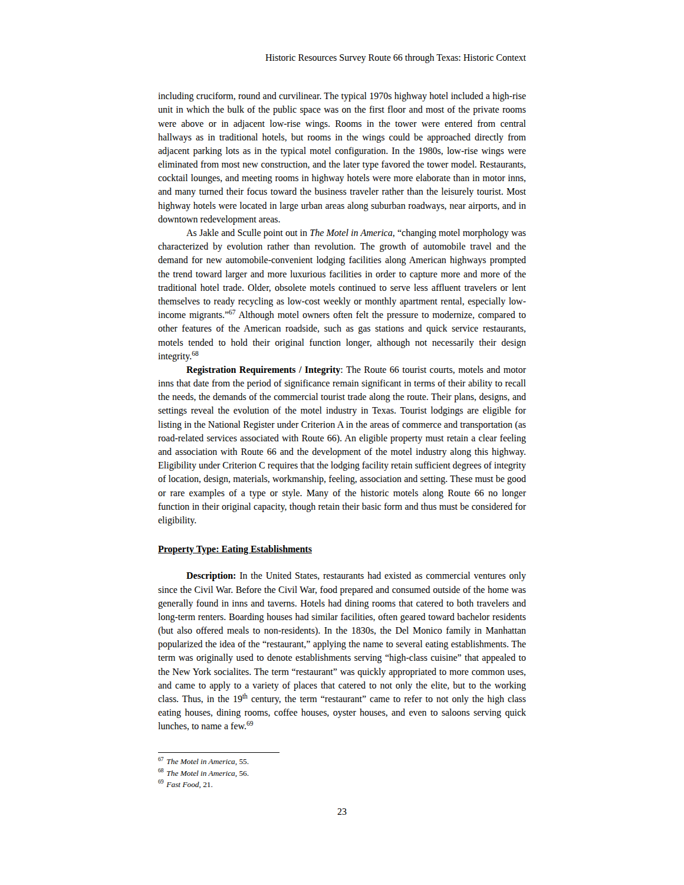Historic Resources Survey Route 66 through Texas: Historic Context
including cruciform, round and curvilinear. The typical 1970s highway hotel included a high-rise unit in which the bulk of the public space was on the first floor and most of the private rooms were above or in adjacent low-rise wings. Rooms in the tower were entered from central hallways as in traditional hotels, but rooms in the wings could be approached directly from adjacent parking lots as in the typical motel configuration. In the 1980s, low-rise wings were eliminated from most new construction, and the later type favored the tower model. Restaurants, cocktail lounges, and meeting rooms in highway hotels were more elaborate than in motor inns, and many turned their focus toward the business traveler rather than the leisurely tourist. Most highway hotels were located in large urban areas along suburban roadways, near airports, and in downtown redevelopment areas.
As Jakle and Sculle point out in The Motel in America, “changing motel morphology was characterized by evolution rather than revolution. The growth of automobile travel and the demand for new automobile-convenient lodging facilities along American highways prompted the trend toward larger and more luxurious facilities in order to capture more and more of the traditional hotel trade. Older, obsolete motels continued to serve less affluent travelers or lent themselves to ready recycling as low-cost weekly or monthly apartment rental, especially low-income migrants.”67 Although motel owners often felt the pressure to modernize, compared to other features of the American roadside, such as gas stations and quick service restaurants, motels tended to hold their original function longer, although not necessarily their design integrity.68
Registration Requirements / Integrity: The Route 66 tourist courts, motels and motor inns that date from the period of significance remain significant in terms of their ability to recall the needs, the demands of the commercial tourist trade along the route. Their plans, designs, and settings reveal the evolution of the motel industry in Texas. Tourist lodgings are eligible for listing in the National Register under Criterion A in the areas of commerce and transportation (as road-related services associated with Route 66). An eligible property must retain a clear feeling and association with Route 66 and the development of the motel industry along this highway. Eligibility under Criterion C requires that the lodging facility retain sufficient degrees of integrity of location, design, materials, workmanship, feeling, association and setting. These must be good or rare examples of a type or style. Many of the historic motels along Route 66 no longer function in their original capacity, though retain their basic form and thus must be considered for eligibility.
Property Type: Eating Establishments
Description: In the United States, restaurants had existed as commercial ventures only since the Civil War. Before the Civil War, food prepared and consumed outside of the home was generally found in inns and taverns. Hotels had dining rooms that catered to both travelers and long-term renters. Boarding houses had similar facilities, often geared toward bachelor residents (but also offered meals to non-residents). In the 1830s, the Del Monico family in Manhattan popularized the idea of the “restaurant,” applying the name to several eating establishments. The term was originally used to denote establishments serving “high-class cuisine” that appealed to the New York socialites. The term “restaurant” was quickly appropriated to more common uses, and came to apply to a variety of places that catered to not only the elite, but to the working class. Thus, in the 19th century, the term “restaurant” came to refer to not only the high class eating houses, dining rooms, coffee houses, oyster houses, and even to saloons serving quick lunches, to name a few.69
67 The Motel in America, 55.
68 The Motel in America, 56.
69 Fast Food, 21.
23